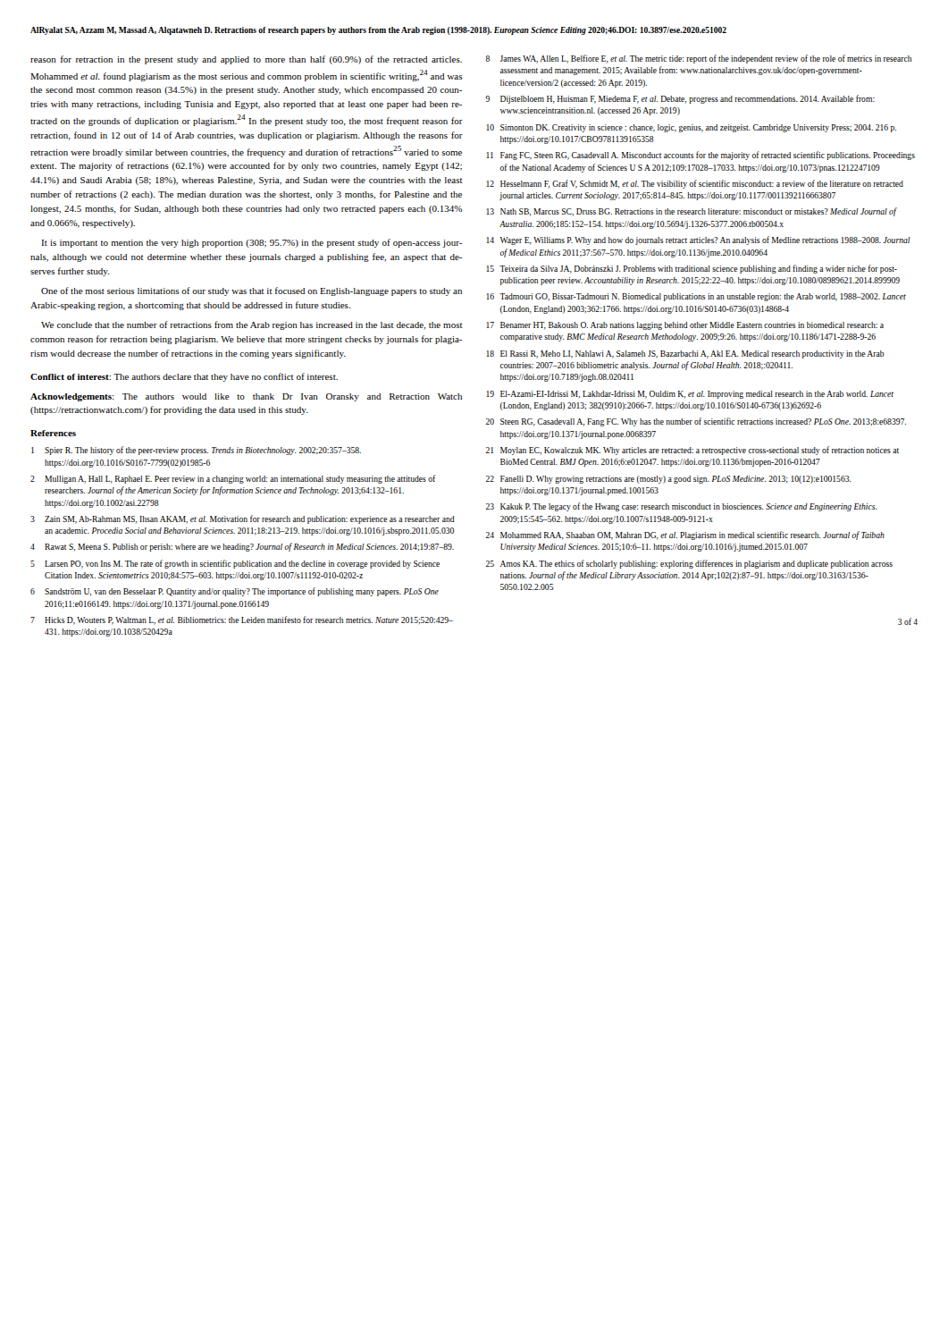AlRyalat SA, Azzam M, Massad A, Alqatawneh D. Retractions of research papers by authors from the Arab region (1998-2018). European Science Editing 2020;46.DOI: 10.3897/ese.2020.e51002
reason for retraction in the present study and applied to more than half (60.9%) of the retracted articles. Mohammed et al. found plagiarism as the most serious and common problem in scientific writing,24 and was the second most common reason (34.5%) in the present study. Another study, which encompassed 20 countries with many retractions, including Tunisia and Egypt, also reported that at least one paper had been retracted on the grounds of duplication or plagiarism.24 In the present study too, the most frequent reason for retraction, found in 12 out of 14 of Arab countries, was duplication or plagiarism. Although the reasons for retraction were broadly similar between countries, the frequency and duration of retractions25 varied to some extent. The majority of retractions (62.1%) were accounted for by only two countries, namely Egypt (142; 44.1%) and Saudi Arabia (58; 18%), whereas Palestine, Syria, and Sudan were the countries with the least number of retractions (2 each). The median duration was the shortest, only 3 months, for Palestine and the longest, 24.5 months, for Sudan, although both these countries had only two retracted papers each (0.134% and 0.066%, respectively).
It is important to mention the very high proportion (308; 95.7%) in the present study of open-access journals, although we could not determine whether these journals charged a publishing fee, an aspect that deserves further study.
One of the most serious limitations of our study was that it focused on English-language papers to study an Arabic-speaking region, a shortcoming that should be addressed in future studies.
We conclude that the number of retractions from the Arab region has increased in the last decade, the most common reason for retraction being plagiarism. We believe that more stringent checks by journals for plagiarism would decrease the number of retractions in the coming years significantly.
Conflict of interest: The authors declare that they have no conflict of interest.
Acknowledgements: The authors would like to thank Dr Ivan Oransky and Retraction Watch (https://retractionwatch.com/) for providing the data used in this study.
References
Spier R. The history of the peer-review process. Trends in Biotechnology. 2002;20:357–358. https://doi.org/10.1016/S0167-7799(02)01985-6
Mulligan A, Hall L, Raphael E. Peer review in a changing world: an international study measuring the attitudes of researchers. Journal of the American Society for Information Science and Technology. 2013;64:132–161. https://doi.org/10.1002/asi.22798
Zain SM, Ab-Rahman MS, Ihsan AKAM, et al. Motivation for research and publication: experience as a researcher and an academic. Procedia Social and Behavioral Sciences. 2011;18:213–219. https://doi.org/10.1016/j.sbspro.2011.05.030
Rawat S, Meena S. Publish or perish: where are we heading? Journal of Research in Medical Sciences. 2014;19:87–89.
Larsen PO, von Ins M. The rate of growth in scientific publication and the decline in coverage provided by Science Citation Index. Scientometrics 2010;84:575–603. https://doi.org/10.1007/s11192-010-0202-z
Sandström U, van den Besselaar P. Quantity and/or quality? The importance of publishing many papers. PLoS One 2016;11:e0166149. https://doi.org/10.1371/journal.pone.0166149
Hicks D, Wouters P, Waltman L, et al. Bibliometrics: the Leiden manifesto for research metrics. Nature 2015;520:429–431. https://doi.org/10.1038/520429a
James WA, Allen L, Belfiore E, et al. The metric tide: report of the independent review of the role of metrics in research assessment and management. 2015; Available from: www.nationalarchives.gov.uk/doc/open-government-licence/version/2 (accessed: 26 Apr. 2019).
Dijstelbloem H, Huisman F, Miedema F, et al. Debate, progress and recommendations. 2014. Available from: www.scienceintransition.nl. (accessed 26 Apr. 2019)
Simonton DK. Creativity in science : chance, logic, genius, and zeitgeist. Cambridge University Press; 2004. 216 p. https://doi.org/10.1017/CBO9781139165358
Fang FC, Steen RG, Casadevall A. Misconduct accounts for the majority of retracted scientific publications. Proceedings of the National Academy of Sciences U S A 2012;109:17028–17033. https://doi.org/10.1073/pnas.1212247109
Hesselmann F, Graf V, Schmidt M, et al. The visibility of scientific misconduct: a review of the literature on retracted journal articles. Current Sociology. 2017;65:814–845. https://doi.org/10.1177/0011392116663807
Nath SB, Marcus SC, Druss BG. Retractions in the research literature: misconduct or mistakes? Medical Journal of Australia. 2006;185:152–154. https://doi.org/10.5694/j.1326-5377.2006.tb00504.x
Wager E, Williams P. Why and how do journals retract articles? An analysis of Medline retractions 1988–2008. Journal of Medical Ethics 2011;37:567–570. https://doi.org/10.1136/jme.2010.040964
Teixeira da Silva JA, Dobránszki J. Problems with traditional science publishing and finding a wider niche for post-publication peer review. Accountability in Research. 2015;22:22–40. https://doi.org/10.1080/08989621.2014.899909
Tadmouri GO, Bissar-Tadmouri N. Biomedical publications in an unstable region: the Arab world, 1988–2002. Lancet (London, England) 2003;362:1766. https://doi.org/10.1016/S0140-6736(03)14868-4
Benamer HT, Bakoush O. Arab nations lagging behind other Middle Eastern countries in biomedical research: a comparative study. BMC Medical Research Methodology. 2009;9:26. https://doi.org/10.1186/1471-2288-9-26
El Rassi R, Meho LI, Nahlawi A, Salameh JS, Bazarbachi A, Akl EA. Medical research productivity in the Arab countries: 2007–2016 bibliometric analysis. Journal of Global Health. 2018;:020411. https://doi.org/10.7189/jogh.08.020411
El-Azami-EI-Idrissi M, Lakhdar-Idrissi M, Ouldim K, et al. Improving medical research in the Arab world. Lancet (London, England) 2013; 382(9910):2066-7. https://doi.org/10.1016/S0140-6736(13)62692-6
Steen RG, Casadevall A, Fang FC. Why has the number of scientific retractions increased? PLoS One. 2013;8:e68397. https://doi.org/10.1371/journal.pone.0068397
Moylan EC, Kowalczuk MK. Why articles are retracted: a retrospective cross-sectional study of retraction notices at BioMed Central. BMJ Open. 2016;6:e012047. https://doi.org/10.1136/bmjopen-2016-012047
Fanelli D. Why growing retractions are (mostly) a good sign. PLoS Medicine. 2013; 10(12):e1001563. https://doi.org/10.1371/journal.pmed.1001563
Kakuk P. The legacy of the Hwang case: research misconduct in biosciences. Science and Engineering Ethics. 2009;15:545–562. https://doi.org/10.1007/s11948-009-9121-x
Mohammed RAA, Shaaban OM, Mahran DG, et al. Plagiarism in medical scientific research. Journal of Taibah University Medical Sciences. 2015;10:6–11. https://doi.org/10.1016/j.jtumed.2015.01.007
Amos KA. The ethics of scholarly publishing: exploring differences in plagiarism and duplicate publication across nations. Journal of the Medical Library Association. 2014 Apr;102(2):87–91. https://doi.org/10.3163/1536-5050.102.2.005
3 of 4